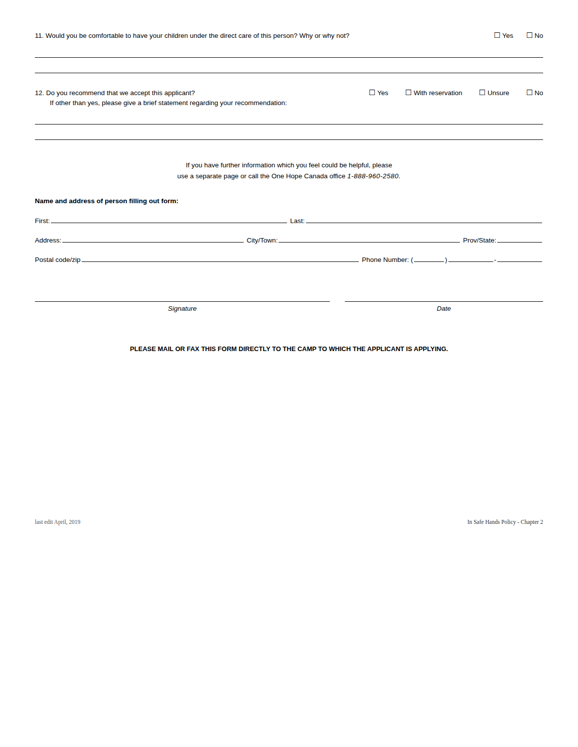11. Would you be comfortable to have your children under the direct care of this person? Why or why not?
Yes No
12. Do you recommend that we accept this applicant?
Yes With reservation Unsure No
If other than yes, please give a brief statement regarding your recommendation:
If you have further information which you feel could be helpful, please
use a separate page or call the One Hope Canada office 1-888-960-2580.
Name and address of person filling out form:
First: Last:
Address: City/Town: Prov/State:
Postal code/zip Phone Number: ( ) -
Signature
Date
PLEASE MAIL OR FAX THIS FORM DIRECTLY TO THE CAMP TO WHICH THE APPLICANT IS APPLYING.
last edit April, 2019
In Safe Hands Policy - Chapter 2